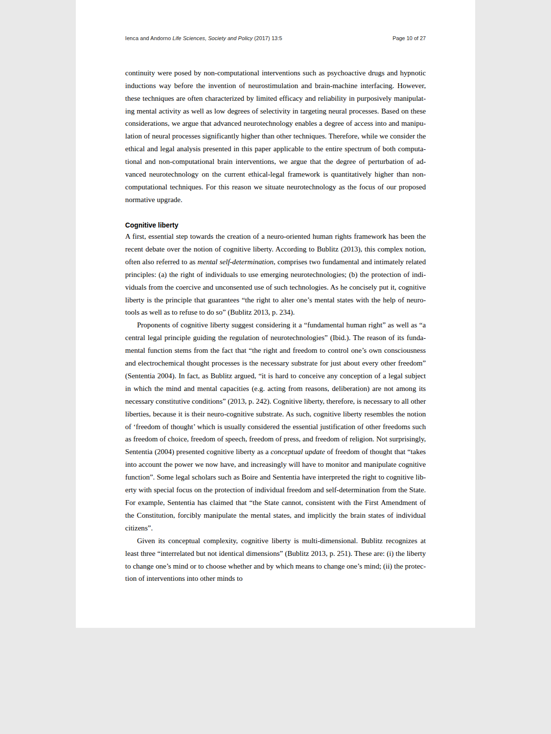Ienca and Andorno Life Sciences, Society and Policy (2017) 13:5
Page 10 of 27
continuity were posed by non-computational interventions such as psychoactive drugs and hypnotic inductions way before the invention of neurostimulation and brain-machine interfacing. However, these techniques are often characterized by limited efficacy and reliability in purposively manipulating mental activity as well as low degrees of selectivity in targeting neural processes. Based on these considerations, we argue that advanced neurotechnology enables a degree of access into and manipulation of neural processes significantly higher than other techniques. Therefore, while we consider the ethical and legal analysis presented in this paper applicable to the entire spectrum of both computational and non-computational brain interventions, we argue that the degree of perturbation of advanced neurotechnology on the current ethical-legal framework is quantitatively higher than non-computational techniques. For this reason we situate neurotechnology as the focus of our proposed normative upgrade.
Cognitive liberty
A first, essential step towards the creation of a neuro-oriented human rights framework has been the recent debate over the notion of cognitive liberty. According to Bublitz (2013), this complex notion, often also referred to as mental self-determination, comprises two fundamental and intimately related principles: (a) the right of individuals to use emerging neurotechnologies; (b) the protection of individuals from the coercive and unconsented use of such technologies. As he concisely put it, cognitive liberty is the principle that guarantees “the right to alter one’s mental states with the help of neurotools as well as to refuse to do so” (Bublitz 2013, p. 234).
Proponents of cognitive liberty suggest considering it a “fundamental human right” as well as “a central legal principle guiding the regulation of neurotechnologies” (Ibid.). The reason of its fundamental function stems from the fact that “the right and freedom to control one’s own consciousness and electrochemical thought processes is the necessary substrate for just about every other freedom” (Sententia 2004). In fact, as Bublitz argued, “it is hard to conceive any conception of a legal subject in which the mind and mental capacities (e.g. acting from reasons, deliberation) are not among its necessary constitutive conditions” (2013, p. 242). Cognitive liberty, therefore, is necessary to all other liberties, because it is their neuro-cognitive substrate. As such, cognitive liberty resembles the notion of ‘freedom of thought’ which is usually considered the essential justification of other freedoms such as freedom of choice, freedom of speech, freedom of press, and freedom of religion. Not surprisingly, Sententia (2004) presented cognitive liberty as a conceptual update of freedom of thought that “takes into account the power we now have, and increasingly will have to monitor and manipulate cognitive function”. Some legal scholars such as Boire and Sententia have interpreted the right to cognitive liberty with special focus on the protection of individual freedom and self-determination from the State. For example, Sententia has claimed that “the State cannot, consistent with the First Amendment of the Constitution, forcibly manipulate the mental states, and implicitly the brain states of individual citizens”.
Given its conceptual complexity, cognitive liberty is multi-dimensional. Bublitz recognizes at least three “interrelated but not identical dimensions” (Bublitz 2013, p. 251). These are: (i) the liberty to change one’s mind or to choose whether and by which means to change one’s mind; (ii) the protection of interventions into other minds to